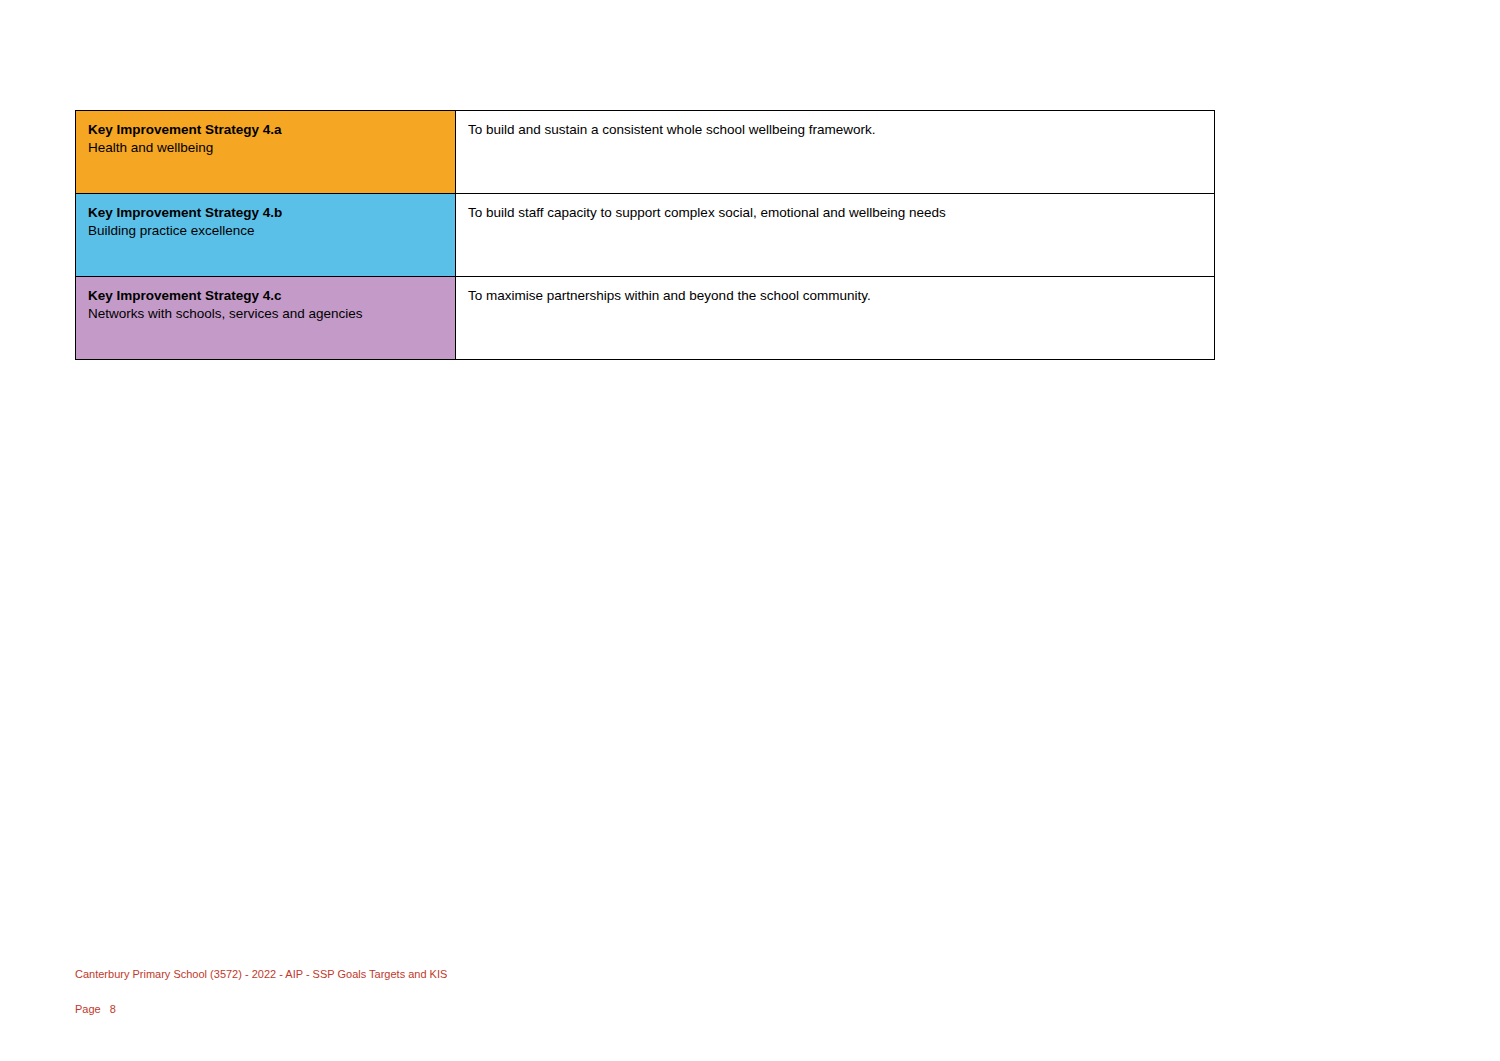| Key Improvement Strategy 4.a Health and wellbeing | To build and sustain a consistent whole school wellbeing framework. |
| Key Improvement Strategy 4.b Building practice excellence | To build staff capacity to support complex social, emotional and wellbeing needs |
| Key Improvement Strategy 4.c Networks with schools, services and agencies | To maximise partnerships within and beyond the school community. |
Canterbury Primary School (3572) - 2022 - AIP - SSP Goals Targets and KIS
Page 8